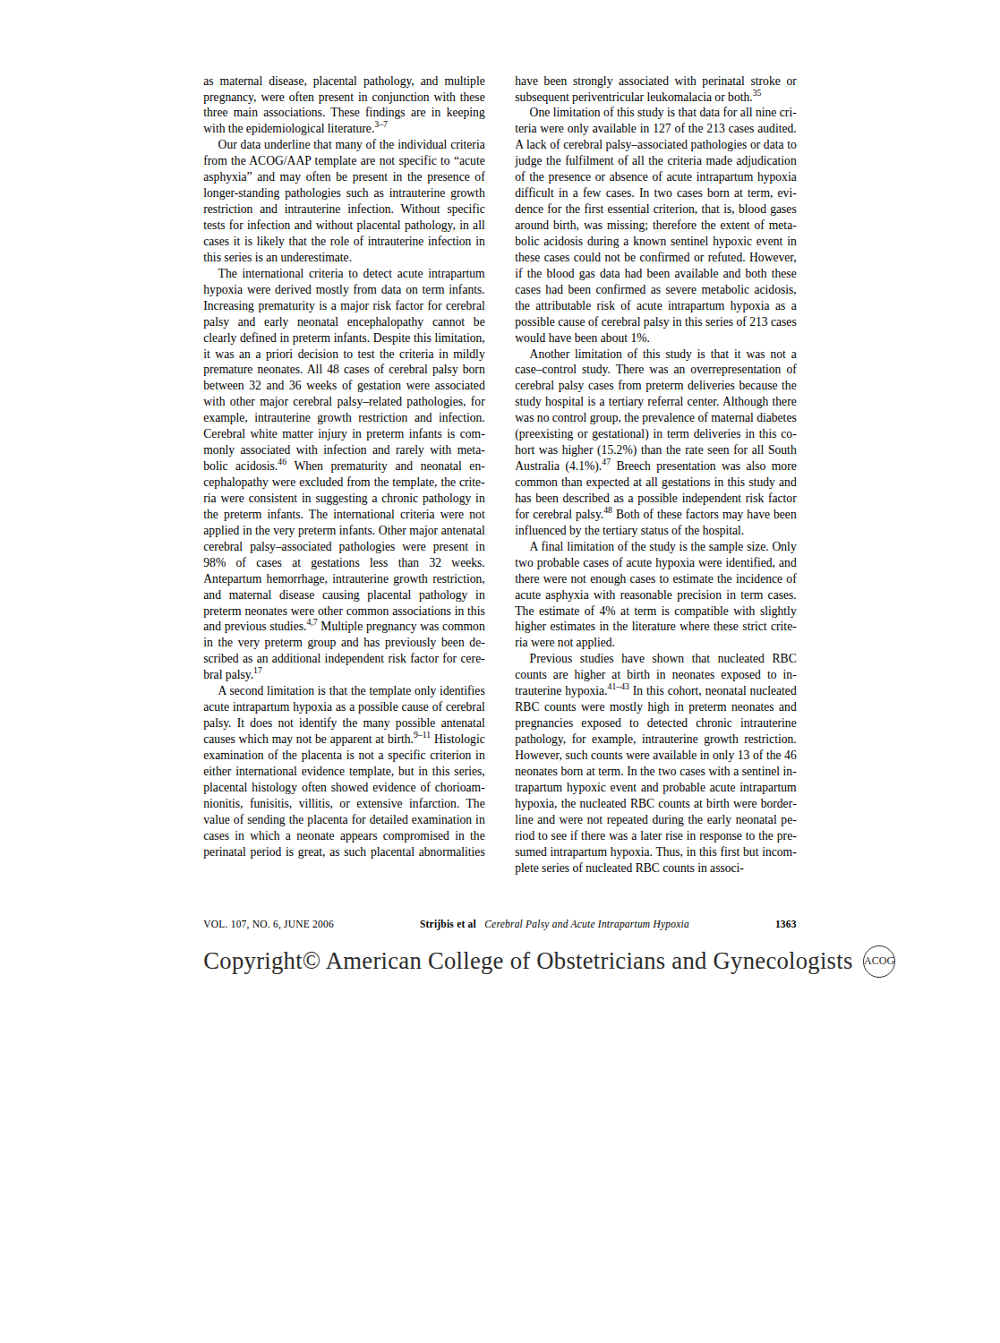as maternal disease, placental pathology, and multiple pregnancy, were often present in conjunction with these three main associations. These findings are in keeping with the epidemiological literature.3–7
Our data underline that many of the individual criteria from the ACOG/AAP template are not specific to “acute asphyxia” and may often be present in the presence of longer-standing pathologies such as intrauterine growth restriction and intrauterine infection. Without specific tests for infection and without placental pathology, in all cases it is likely that the role of intrauterine infection in this series is an underestimate.
The international criteria to detect acute intrapartum hypoxia were derived mostly from data on term infants. Increasing prematurity is a major risk factor for cerebral palsy and early neonatal encephalopathy cannot be clearly defined in preterm infants. Despite this limitation, it was an a priori decision to test the criteria in mildly premature neonates. All 48 cases of cerebral palsy born between 32 and 36 weeks of gestation were associated with other major cerebral palsy–related pathologies, for example, intrauterine growth restriction and infection. Cerebral white matter injury in preterm infants is commonly associated with infection and rarely with metabolic acidosis.46 When prematurity and neonatal encephalopathy were excluded from the template, the criteria were consistent in suggesting a chronic pathology in the preterm infants. The international criteria were not applied in the very preterm infants. Other major antenatal cerebral palsy–associated pathologies were present in 98% of cases at gestations less than 32 weeks. Antepartum hemorrhage, intrauterine growth restriction, and maternal disease causing placental pathology in preterm neonates were other common associations in this and previous studies.4,7 Multiple pregnancy was common in the very preterm group and has previously been described as an additional independent risk factor for cerebral palsy.17
A second limitation is that the template only identifies acute intrapartum hypoxia as a possible cause of cerebral palsy. It does not identify the many possible antenatal causes which may not be apparent at birth.9–11 Histologic examination of the placenta is not a specific criterion in either international evidence template, but in this series, placental histology often showed evidence of chorioamnionitis, funisitis, villitis, or extensive infarction. The value of sending the placenta for detailed examination in cases in which a neonate appears compromised in the perinatal period is great, as such placental abnormalities have been strongly associated with perinatal stroke or subsequent periventricular leukomalacia or both.35
One limitation of this study is that data for all nine criteria were only available in 127 of the 213 cases audited. A lack of cerebral palsy–associated pathologies or data to judge the fulfilment of all the criteria made adjudication of the presence or absence of acute intrapartum hypoxia difficult in a few cases. In two cases born at term, evidence for the first essential criterion, that is, blood gases around birth, was missing; therefore the extent of metabolic acidosis during a known sentinel hypoxic event in these cases could not be confirmed or refuted. However, if the blood gas data had been available and both these cases had been confirmed as severe metabolic acidosis, the attributable risk of acute intrapartum hypoxia as a possible cause of cerebral palsy in this series of 213 cases would have been about 1%.
Another limitation of this study is that it was not a case–control study. There was an overrepresentation of cerebral palsy cases from preterm deliveries because the study hospital is a tertiary referral center. Although there was no control group, the prevalence of maternal diabetes (preexisting or gestational) in term deliveries in this cohort was higher (15.2%) than the rate seen for all South Australia (4.1%).47 Breech presentation was also more common than expected at all gestations in this study and has been described as a possible independent risk factor for cerebral palsy.48 Both of these factors may have been influenced by the tertiary status of the hospital.
A final limitation of the study is the sample size. Only two probable cases of acute hypoxia were identified, and there were not enough cases to estimate the incidence of acute asphyxia with reasonable precision in term cases. The estimate of 4% at term is compatible with slightly higher estimates in the literature where these strict criteria were not applied.
Previous studies have shown that nucleated RBC counts are higher at birth in neonates exposed to intrauterine hypoxia.41–43 In this cohort, neonatal nucleated RBC counts were mostly high in preterm neonates and pregnancies exposed to detected chronic intrauterine pathology, for example, intrauterine growth restriction. However, such counts were available in only 13 of the 46 neonates born at term. In the two cases with a sentinel intrapartum hypoxic event and probable acute intrapartum hypoxia, the nucleated RBC counts at birth were borderline and were not repeated during the early neonatal period to see if there was a later rise in response to the presumed intrapartum hypoxia. Thus, in this first but incomplete series of nucleated RBC counts in associ-
VOL. 107, NO. 6, JUNE 2006
Strijbis et al Cerebral Palsy and Acute Intrapartum Hypoxia
1363
Copyright© American College of Obstetricians and Gynecologists
ACOG